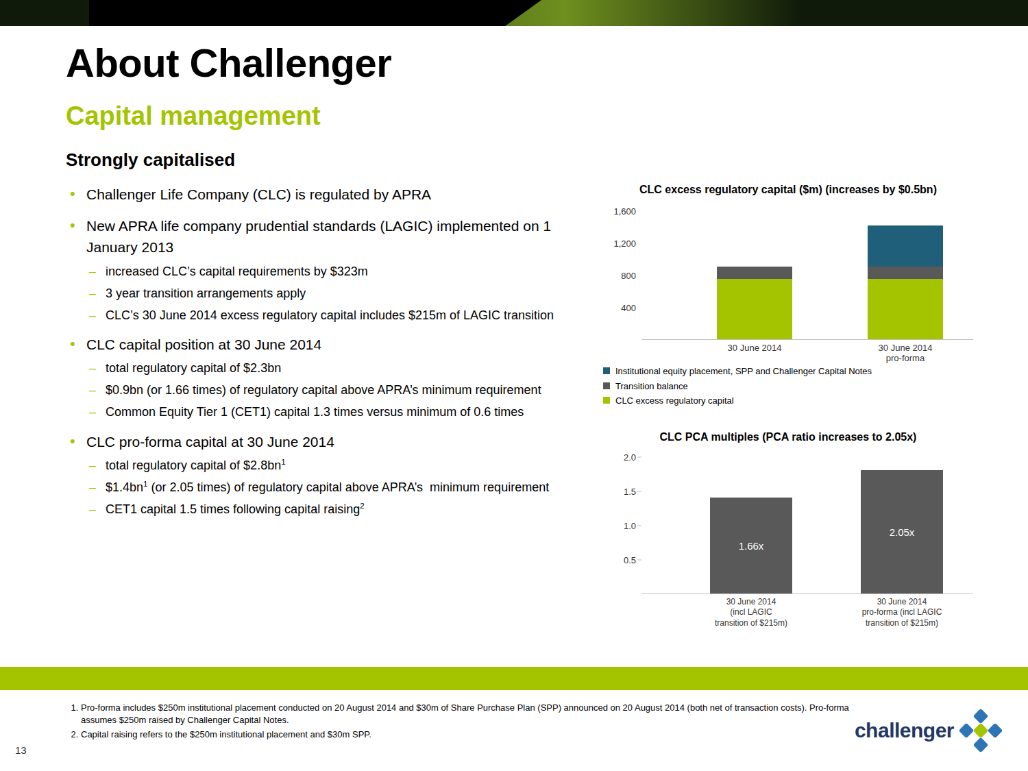About Challenger
Capital management
Strongly capitalised
Challenger Life Company (CLC) is regulated by APRA
New APRA life company prudential standards (LAGIC) implemented on 1 January 2013
increased CLC’s capital requirements by $323m
3 year transition arrangements apply
CLC’s 30 June 2014 excess regulatory capital includes $215m of LAGIC transition
CLC capital position at 30 June 2014
total regulatory capital of $2.3bn
$0.9bn (or 1.66 times) of regulatory capital above APRA’s minimum requirement
Common Equity Tier 1 (CET1) capital 1.3 times versus minimum of 0.6 times
CLC pro-forma capital at 30 June 2014
total regulatory capital of $2.8bn1
$1.4bn1 (or 2.05 times) of regulatory capital above APRA’s minimum requirement
CET1 capital 1.5 times following capital raising2
CLC excess regulatory capital ($m) (increases by $0.5bn)
1,600 1,200 800 400
30 June 2014
30 June 2014
pro-forma
Institutional equity placement, SPP and Challenger Capital Notes
Transition balance
CLC excess regulatory capital
CLC PCA multiples (PCA ratio increases to 2.05x)
2.0 1.5 1.0 0.5
1.66x
2.05x
30 June 2014
(incl LAGIC
transition of $215m)
30 June 2014
pro-forma (incl LAGIC
transition of $215m)
Pro-forma includes $250m institutional placement conducted on 20 August 2014 and $30m of Share Purchase Plan (SPP) announced on 20 August 2014 (both net of transaction costs). Pro-forma assumes $250m raised by Challenger Capital Notes.
Capital raising refers to the $250m institutional placement and $30m SPP.
13
challenger